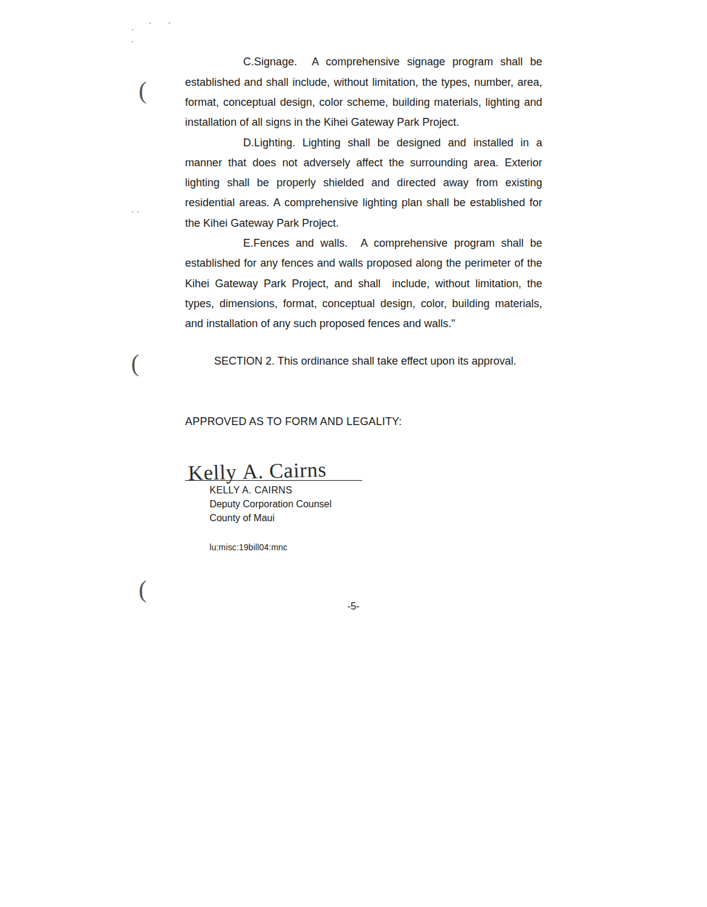· · · · · · ( ( (
C. Signage. A comprehensive signage program shall be established and shall include, without limitation, the types, number, area, format, conceptual design, color scheme, building materials, lighting and installation of all signs in the Kihei Gateway Park Project.
D. Lighting. Lighting shall be designed and installed in a manner that does not adversely affect the surrounding area. Exterior lighting shall be properly shielded and directed away from existing residential areas. A comprehensive lighting plan shall be established for the Kihei Gateway Park Project.
E. Fences and walls. A comprehensive program shall be established for any fences and walls proposed along the perimeter of the Kihei Gateway Park Project, and shall include, without limitation, the types, dimensions, format, conceptual design, color, building materials, and installation of any such proposed fences and walls."
SECTION 2. This ordinance shall take effect upon its approval.
APPROVED AS TO FORM AND LEGALITY:
Kelly A. Cairns
KELLY A. CAIRNS
Deputy Corporation Counsel
County of Maui
lu:misc:19bill04:mnc
-5-